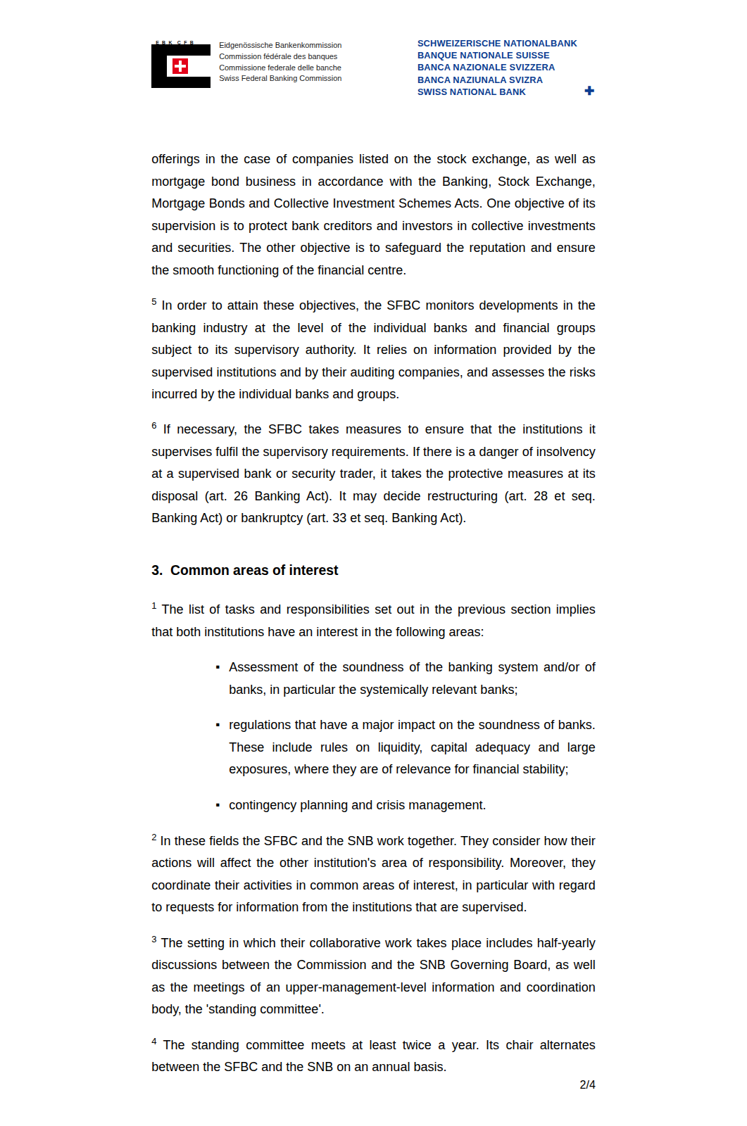E B K C F B
Eidgenössische Bankenkommission
Commission fédérale des banques
Commissione federale delle banche
Swiss Federal Banking Commission
SCHWEIZERISCHE NATIONALBANK
BANQUE NATIONALE SUISSE
BANCA NAZIONALE SVIZZERA
BANCA NAZIUNALA SVIZRA
SWISS NATIONAL BANK ✚
offerings in the case of companies listed on the stock exchange, as well as mortgage bond business in accordance with the Banking, Stock Exchange, Mortgage Bonds and Collective Investment Schemes Acts. One objective of its supervision is to protect bank creditors and investors in collective investments and securities. The other objective is to safeguard the reputation and ensure the smooth functioning of the financial centre.
5 In order to attain these objectives, the SFBC monitors developments in the banking industry at the level of the individual banks and financial groups subject to its supervisory authority. It relies on information provided by the supervised institutions and by their auditing companies, and assesses the risks incurred by the individual banks and groups.
6 If necessary, the SFBC takes measures to ensure that the institutions it supervises fulfil the supervisory requirements. If there is a danger of insolvency at a supervised bank or security trader, it takes the protective measures at its disposal (art. 26 Banking Act). It may decide restructuring (art. 28 et seq. Banking Act) or bankruptcy (art. 33 et seq. Banking Act).
3. Common areas of interest
1 The list of tasks and responsibilities set out in the previous section implies that both institutions have an interest in the following areas:
Assessment of the soundness of the banking system and/or of banks, in particular the systemically relevant banks;
regulations that have a major impact on the soundness of banks. These include rules on liquidity, capital adequacy and large exposures, where they are of relevance for financial stability;
contingency planning and crisis management.
2 In these fields the SFBC and the SNB work together. They consider how their actions will affect the other institution's area of responsibility. Moreover, they coordinate their activities in common areas of interest, in particular with regard to requests for information from the institutions that are supervised.
3 The setting in which their collaborative work takes place includes half-yearly discussions between the Commission and the SNB Governing Board, as well as the meetings of an upper-management-level information and coordination body, the 'standing committee'.
4 The standing committee meets at least twice a year. Its chair alternates between the SFBC and the SNB on an annual basis.
2/4